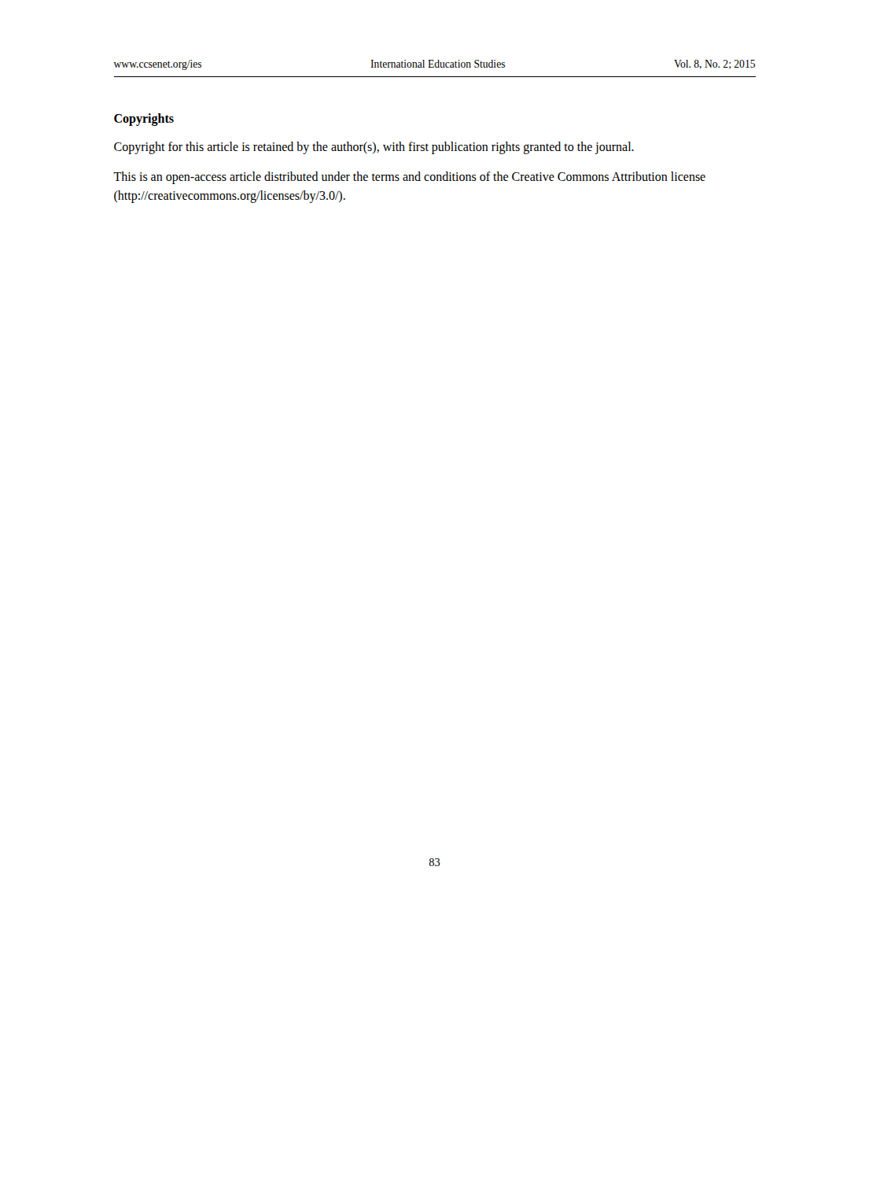www.ccsenet.org/ies International Education Studies Vol. 8, No. 2; 2015
Copyrights
Copyright for this article is retained by the author(s), with first publication rights granted to the journal.
This is an open-access article distributed under the terms and conditions of the Creative Commons Attribution license (http://creativecommons.org/licenses/by/3.0/).
83